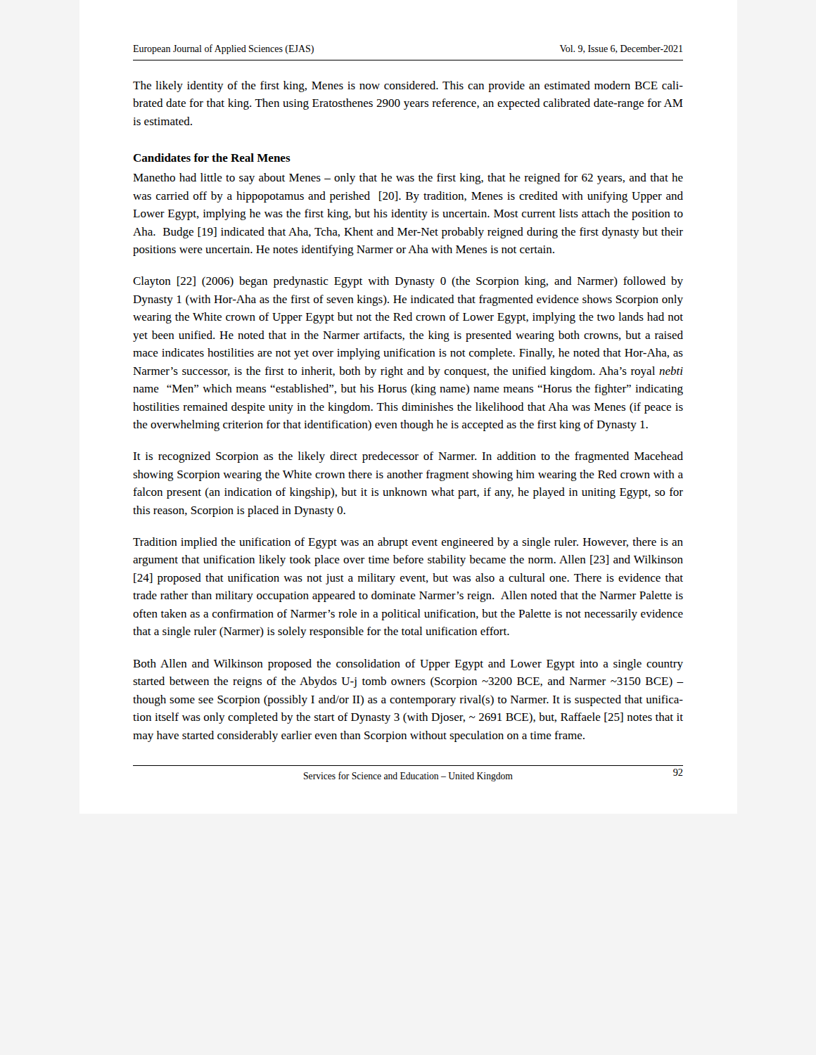European Journal of Applied Sciences (EJAS) Vol. 9, Issue 6, December-2021
The likely identity of the first king, Menes is now considered. This can provide an estimated modern BCE calibrated date for that king. Then using Eratosthenes 2900 years reference, an expected calibrated date-range for AM is estimated.
Candidates for the Real Menes
Manetho had little to say about Menes – only that he was the first king, that he reigned for 62 years, and that he was carried off by a hippopotamus and perished [20]. By tradition, Menes is credited with unifying Upper and Lower Egypt, implying he was the first king, but his identity is uncertain. Most current lists attach the position to Aha. Budge [19] indicated that Aha, Tcha, Khent and Mer-Net probably reigned during the first dynasty but their positions were uncertain. He notes identifying Narmer or Aha with Menes is not certain.
Clayton [22] (2006) began predynastic Egypt with Dynasty 0 (the Scorpion king, and Narmer) followed by Dynasty 1 (with Hor-Aha as the first of seven kings). He indicated that fragmented evidence shows Scorpion only wearing the White crown of Upper Egypt but not the Red crown of Lower Egypt, implying the two lands had not yet been unified. He noted that in the Narmer artifacts, the king is presented wearing both crowns, but a raised mace indicates hostilities are not yet over implying unification is not complete. Finally, he noted that Hor-Aha, as Narmer’s successor, is the first to inherit, both by right and by conquest, the unified kingdom. Aha’s royal nebti name “Men” which means “established”, but his Horus (king name) name means “Horus the fighter” indicating hostilities remained despite unity in the kingdom. This diminishes the likelihood that Aha was Menes (if peace is the overwhelming criterion for that identification) even though he is accepted as the first king of Dynasty 1.
It is recognized Scorpion as the likely direct predecessor of Narmer. In addition to the fragmented Macehead showing Scorpion wearing the White crown there is another fragment showing him wearing the Red crown with a falcon present (an indication of kingship), but it is unknown what part, if any, he played in uniting Egypt, so for this reason, Scorpion is placed in Dynasty 0.
Tradition implied the unification of Egypt was an abrupt event engineered by a single ruler. However, there is an argument that unification likely took place over time before stability became the norm. Allen [23] and Wilkinson [24] proposed that unification was not just a military event, but was also a cultural one. There is evidence that trade rather than military occupation appeared to dominate Narmer’s reign. Allen noted that the Narmer Palette is often taken as a confirmation of Narmer’s role in a political unification, but the Palette is not necessarily evidence that a single ruler (Narmer) is solely responsible for the total unification effort.
Both Allen and Wilkinson proposed the consolidation of Upper Egypt and Lower Egypt into a single country started between the reigns of the Abydos U-j tomb owners (Scorpion ~3200 BCE, and Narmer ~3150 BCE) – though some see Scorpion (possibly I and/or II) as a contemporary rival(s) to Narmer. It is suspected that unification itself was only completed by the start of Dynasty 3 (with Djoser, ~ 2691 BCE), but, Raffaele [25] notes that it may have started considerably earlier even than Scorpion without speculation on a time frame.
Services for Science and Education – United Kingdom 92